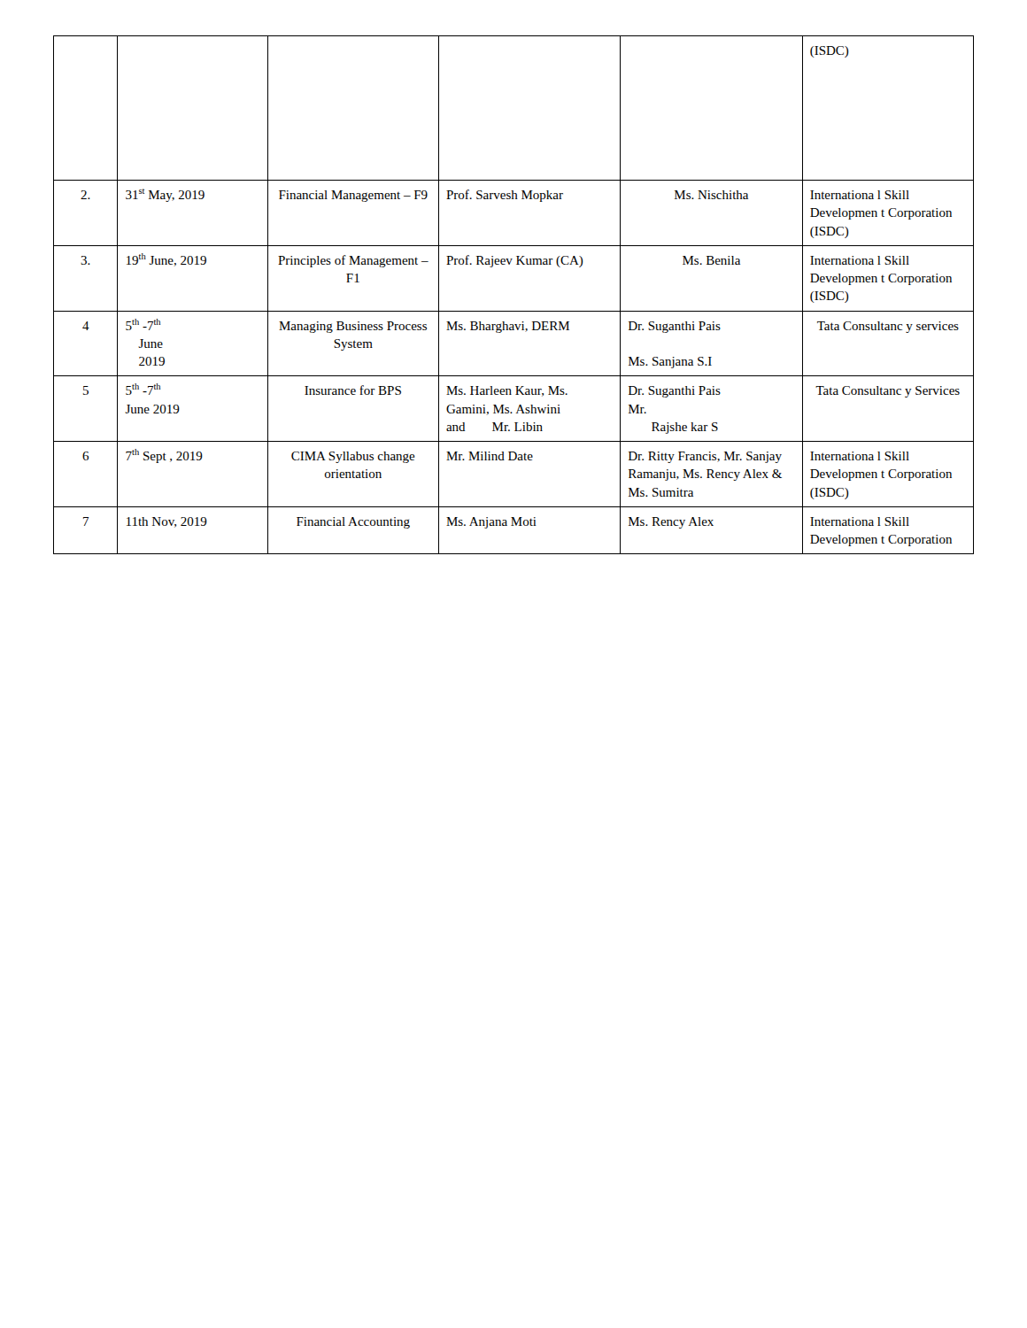| | | | | | (ISDC) |
| 2. | 31 st May, 2019 | Financial Management – F9 | Prof. Sarvesh Mopkar | Ms. Nischitha | Internationa l Skill Developmen t Corporation (ISDC) |
| 3. | 19 th June, 2019 | Principles of Management – F1 | Prof. Rajeev Kumar (CA) | Ms. Benila | Internationa l Skill Developmen t Corporation (ISDC) |
| 4 | 5 th -7 th June 2019 | Managing Business Process System | Ms. Bharghavi, DERM | Dr. Suganthi Pais Ms. Sanjana S.I | Tata Consultanc y services |
| 5 | 5 th -7 th June 2019 | Insurance for BPS | Ms. Harleen Kaur, Ms. Gamini, Ms. Ashwini and Mr. Libin | Dr. Suganthi Pais Mr. Rajshe kar S | Tata Consultanc y Services |
| 6 | 7 th Sept , 2019 | CIMA Syllabus change orientation | Mr. Milind Date | Dr. Ritty Francis, Mr. Sanjay Ramanju, Ms. Rency Alex & Ms. Sumitra | Internationa l Skill Developmen t Corporation (ISDC) |
| 7 | 11th Nov, 2019 | Financial Accounting | Ms. Anjana Moti | Ms. Rency Alex | Internationa l Skill Developmen t Corporation |